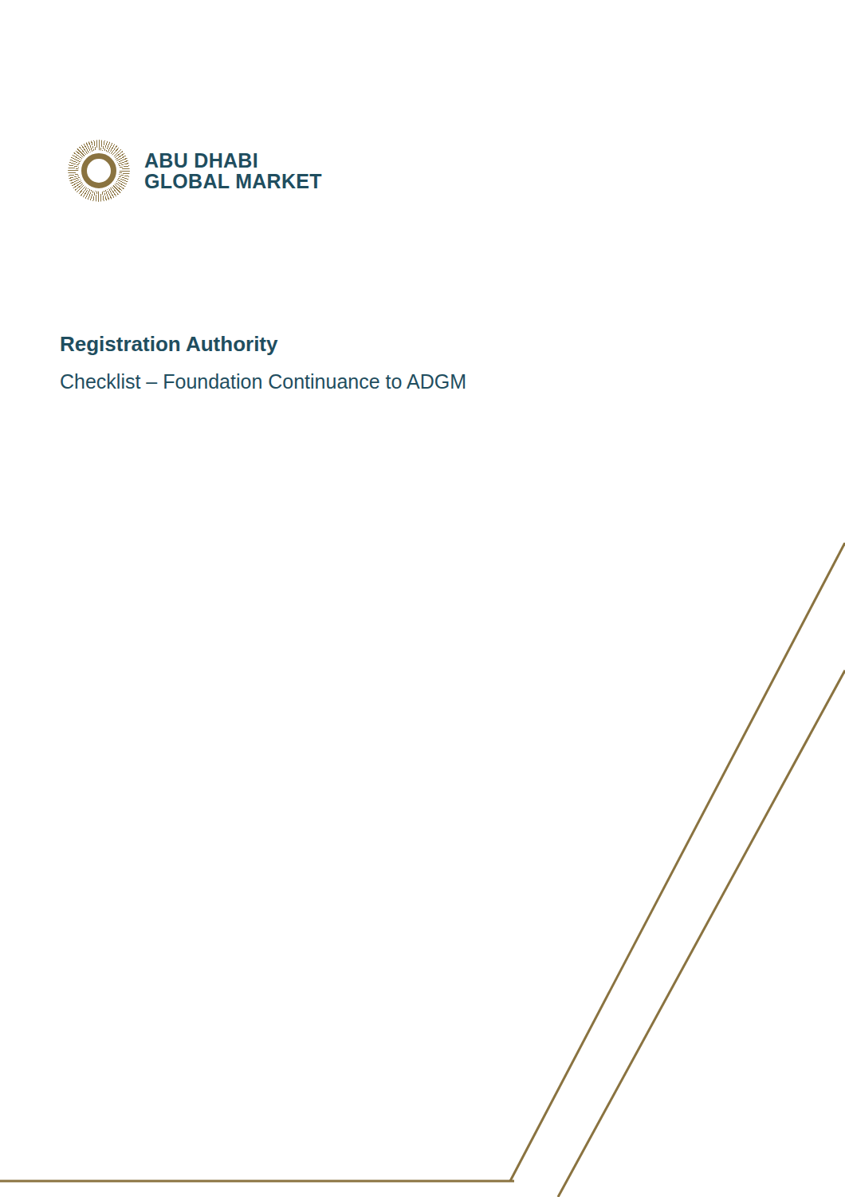ABU DHABI GLOBAL MARKET
Registration Authority
Checklist – Foundation Continuance to ADGM